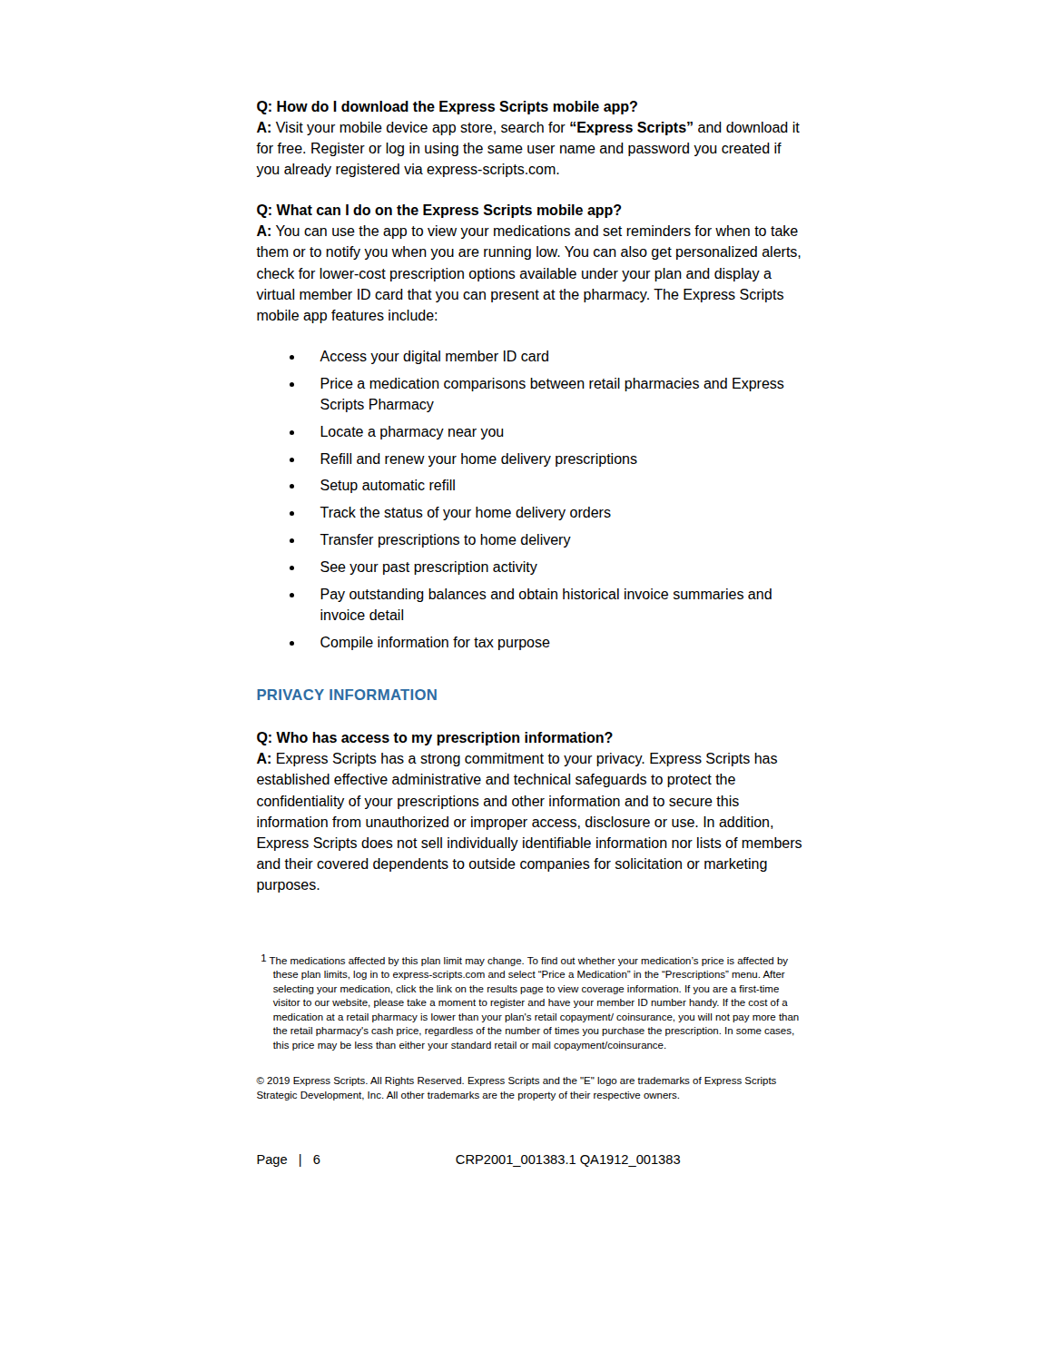Q: How do I download the Express Scripts mobile app?
A: Visit your mobile device app store, search for “Express Scripts” and download it for free. Register or log in using the same user name and password you created if you already registered via express-scripts.com.
Q: What can I do on the Express Scripts mobile app?
A: You can use the app to view your medications and set reminders for when to take them or to notify you when you are running low. You can also get personalized alerts, check for lower-cost prescription options available under your plan and display a virtual member ID card that you can present at the pharmacy. The Express Scripts mobile app features include:
Access your digital member ID card
Price a medication comparisons between retail pharmacies and Express Scripts Pharmacy
Locate a pharmacy near you
Refill and renew your home delivery prescriptions
Setup automatic refill
Track the status of your home delivery orders
Transfer prescriptions to home delivery
See your past prescription activity
Pay outstanding balances and obtain historical invoice summaries and invoice detail
Compile information for tax purpose
PRIVACY INFORMATION
Q: Who has access to my prescription information?
A: Express Scripts has a strong commitment to your privacy. Express Scripts has established effective administrative and technical safeguards to protect the confidentiality of your prescriptions and other information and to secure this information from unauthorized or improper access, disclosure or use. In addition, Express Scripts does not sell individually identifiable information nor lists of members and their covered dependents to outside companies for solicitation or marketing purposes.
1 The medications affected by this plan limit may change. To find out whether your medication’s price is affected by these plan limits, log in to express-scripts.com and select “Price a Medication” in the “Prescriptions” menu. After selecting your medication, click the link on the results page to view coverage information. If you are a first-time visitor to our website, please take a moment to register and have your member ID number handy. If the cost of a medication at a retail pharmacy is lower than your plan's retail copayment/ coinsurance, you will not pay more than the retail pharmacy's cash price, regardless of the number of times you purchase the prescription. In some cases, this price may be less than either your standard retail or mail copayment/coinsurance.
© 2019 Express Scripts. All Rights Reserved. Express Scripts and the "E" logo are trademarks of Express Scripts Strategic Development, Inc. All other trademarks are the property of their respective owners.
Page | 6 CRP2001_001383.1 QA1912_001383